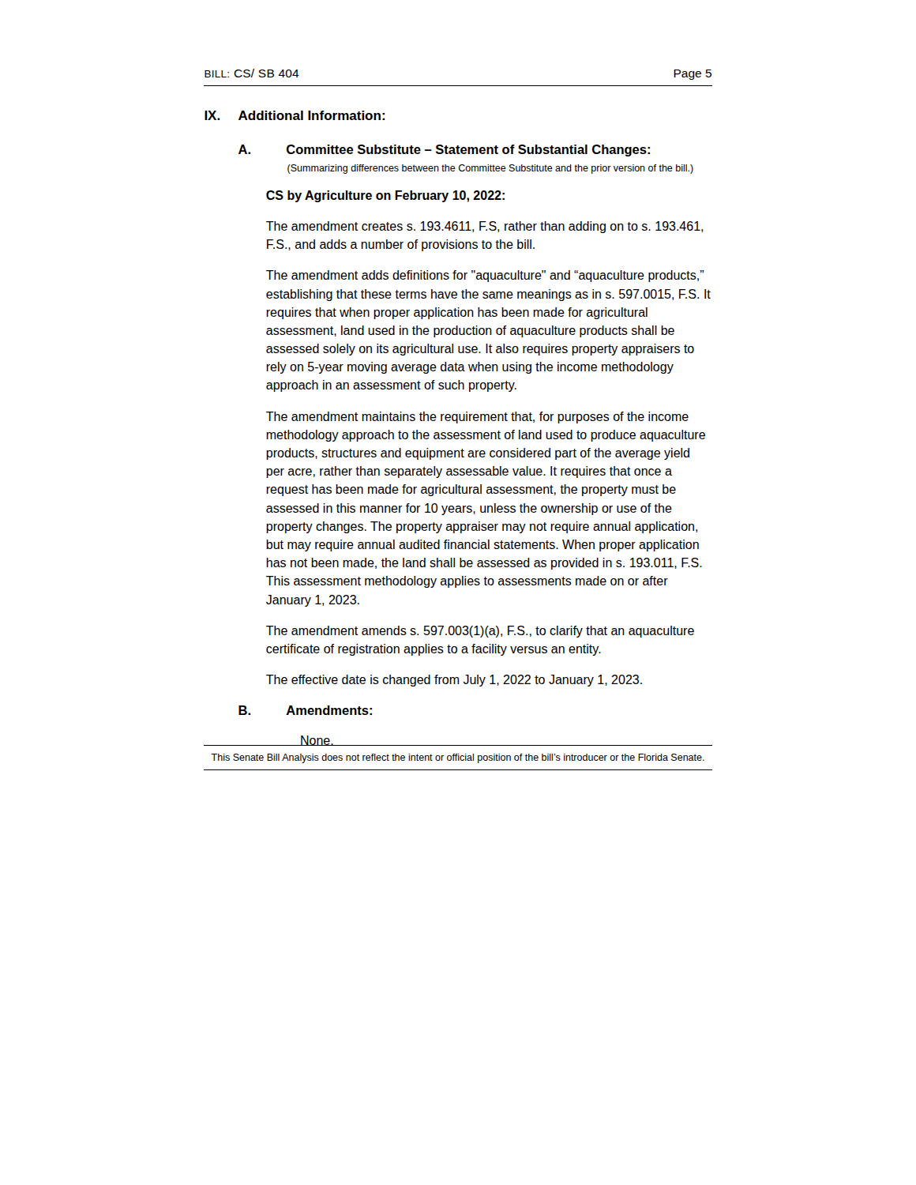BILL: CS/ SB 404
Page 5
IX.
Additional Information:
A.
Committee Substitute – Statement of Substantial Changes: (Summarizing differences between the Committee Substitute and the prior version of the bill.)
CS by Agriculture on February 10, 2022:
The amendment creates s. 193.4611, F.S, rather than adding on to s. 193.461, F.S., and adds a number of provisions to the bill.
The amendment adds definitions for "aquaculture" and “aquaculture products,” establishing that these terms have the same meanings as in s. 597.0015, F.S. It requires that when proper application has been made for agricultural assessment, land used in the production of aquaculture products shall be assessed solely on its agricultural use. It also requires property appraisers to rely on 5-year moving average data when using the income methodology approach in an assessment of such property.
The amendment maintains the requirement that, for purposes of the income methodology approach to the assessment of land used to produce aquaculture products, structures and equipment are considered part of the average yield per acre, rather than separately assessable value. It requires that once a request has been made for agricultural assessment, the property must be assessed in this manner for 10 years, unless the ownership or use of the property changes. The property appraiser may not require annual application, but may require annual audited financial statements. When proper application has not been made, the land shall be assessed as provided in s. 193.011, F.S. This assessment methodology applies to assessments made on or after January 1, 2023.
The amendment amends s. 597.003(1)(a), F.S., to clarify that an aquaculture certificate of registration applies to a facility versus an entity.
The effective date is changed from July 1, 2022 to January 1, 2023.
B.
Amendments:
None.
This Senate Bill Analysis does not reflect the intent or official position of the bill’s introducer or the Florida Senate.